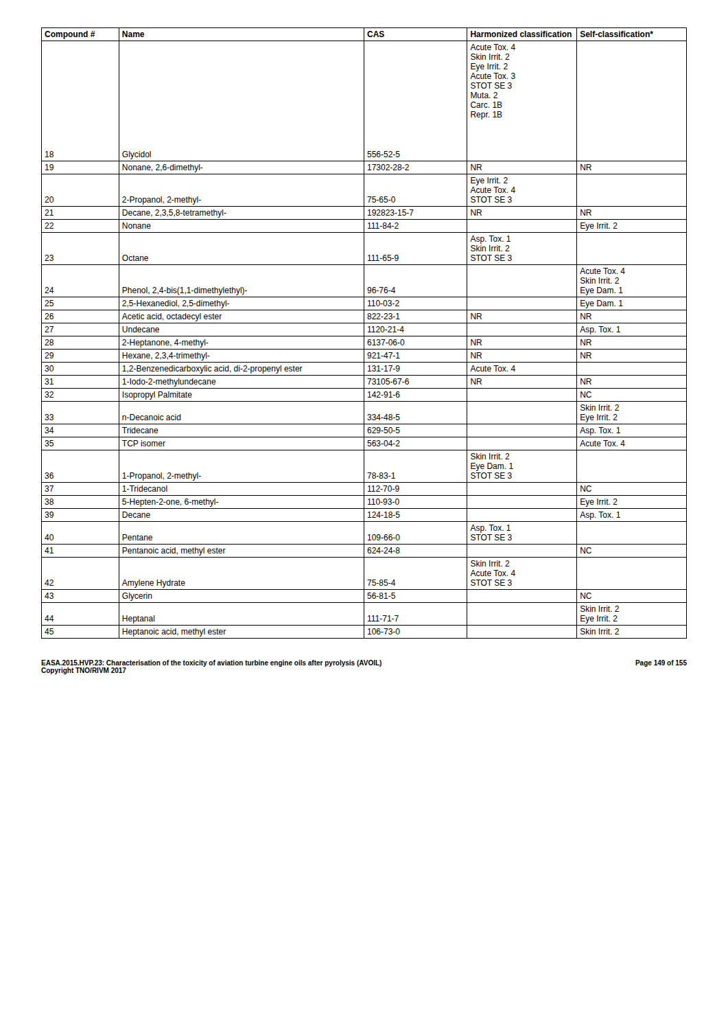| Compound # | Name | CAS | Harmonized classification | Self-classification* |
| --- | --- | --- | --- | --- |
| 18 | Glycidol | 556-52-5 | Acute Tox. 4 Skin Irrit. 2 Eye Irrit. 2 Acute Tox. 3 STOT SE 3 Muta. 2 Carc. 1B Repr. 1B | |
| 19 | Nonane, 2,6-dimethyl- | 17302-28-2 | NR | NR |
| 20 | 2-Propanol, 2-methyl- | 75-65-0 | Eye Irrit. 2 Acute Tox. 4 STOT SE 3 | |
| 21 | Decane, 2,3,5,8-tetramethyl- | 192823-15-7 | NR | NR |
| 22 | Nonane | 111-84-2 | | Eye Irrit. 2 |
| 23 | Octane | 111-65-9 | Asp. Tox. 1 Skin Irrit. 2 STOT SE 3 | |
| 24 | Phenol, 2,4-bis(1,1-dimethylethyl)- | 96-76-4 | | Acute Tox. 4 Skin Irrit. 2 Eye Dam. 1 |
| 25 | 2,5-Hexanediol, 2,5-dimethyl- | 110-03-2 | | Eye Dam. 1 |
| 26 | Acetic acid, octadecyl ester | 822-23-1 | NR | NR |
| 27 | Undecane | 1120-21-4 | | Asp. Tox. 1 |
| 28 | 2-Heptanone, 4-methyl- | 6137-06-0 | NR | NR |
| 29 | Hexane, 2,3,4-trimethyl- | 921-47-1 | NR | NR |
| 30 | 1,2-Benzenedicarboxylic acid, di-2-propenyl ester | 131-17-9 | Acute Tox. 4 | |
| 31 | 1-Iodo-2-methylundecane | 73105-67-6 | NR | NR |
| 32 | Isopropyl Palmitate | 142-91-6 | | NC |
| 33 | n-Decanoic acid | 334-48-5 | | Skin Irrit. 2 Eye Irrit. 2 |
| 34 | Tridecane | 629-50-5 | | Asp. Tox. 1 |
| 35 | TCP isomer | 563-04-2 | | Acute Tox. 4 |
| 36 | 1-Propanol, 2-methyl- | 78-83-1 | Skin Irrit. 2 Eye Dam. 1 STOT SE 3 | |
| 37 | 1-Tridecanol | 112-70-9 | | NC |
| 38 | 5-Hepten-2-one, 6-methyl- | 110-93-0 | | Eye Irrit. 2 |
| 39 | Decane | 124-18-5 | | Asp. Tox. 1 |
| 40 | Pentane | 109-66-0 | Asp. Tox. 1 STOT SE 3 | |
| 41 | Pentanoic acid, methyl ester | 624-24-8 | | NC |
| 42 | Amylene Hydrate | 75-85-4 | Skin Irrit. 2 Acute Tox. 4 STOT SE 3 | |
| 43 | Glycerin | 56-81-5 | | NC |
| 44 | Heptanal | 111-71-7 | | Skin Irrit. 2 Eye Irrit. 2 |
| 45 | Heptanoic acid, methyl ester | 106-73-0 | | Skin Irrit. 2 |
EASA.2015.HVP.23: Characterisation of the toxicity of aviation turbine engine oils after pyrolysis (AVOIL)
Copyright TNO/RIVM 2017
Page 149 of 155